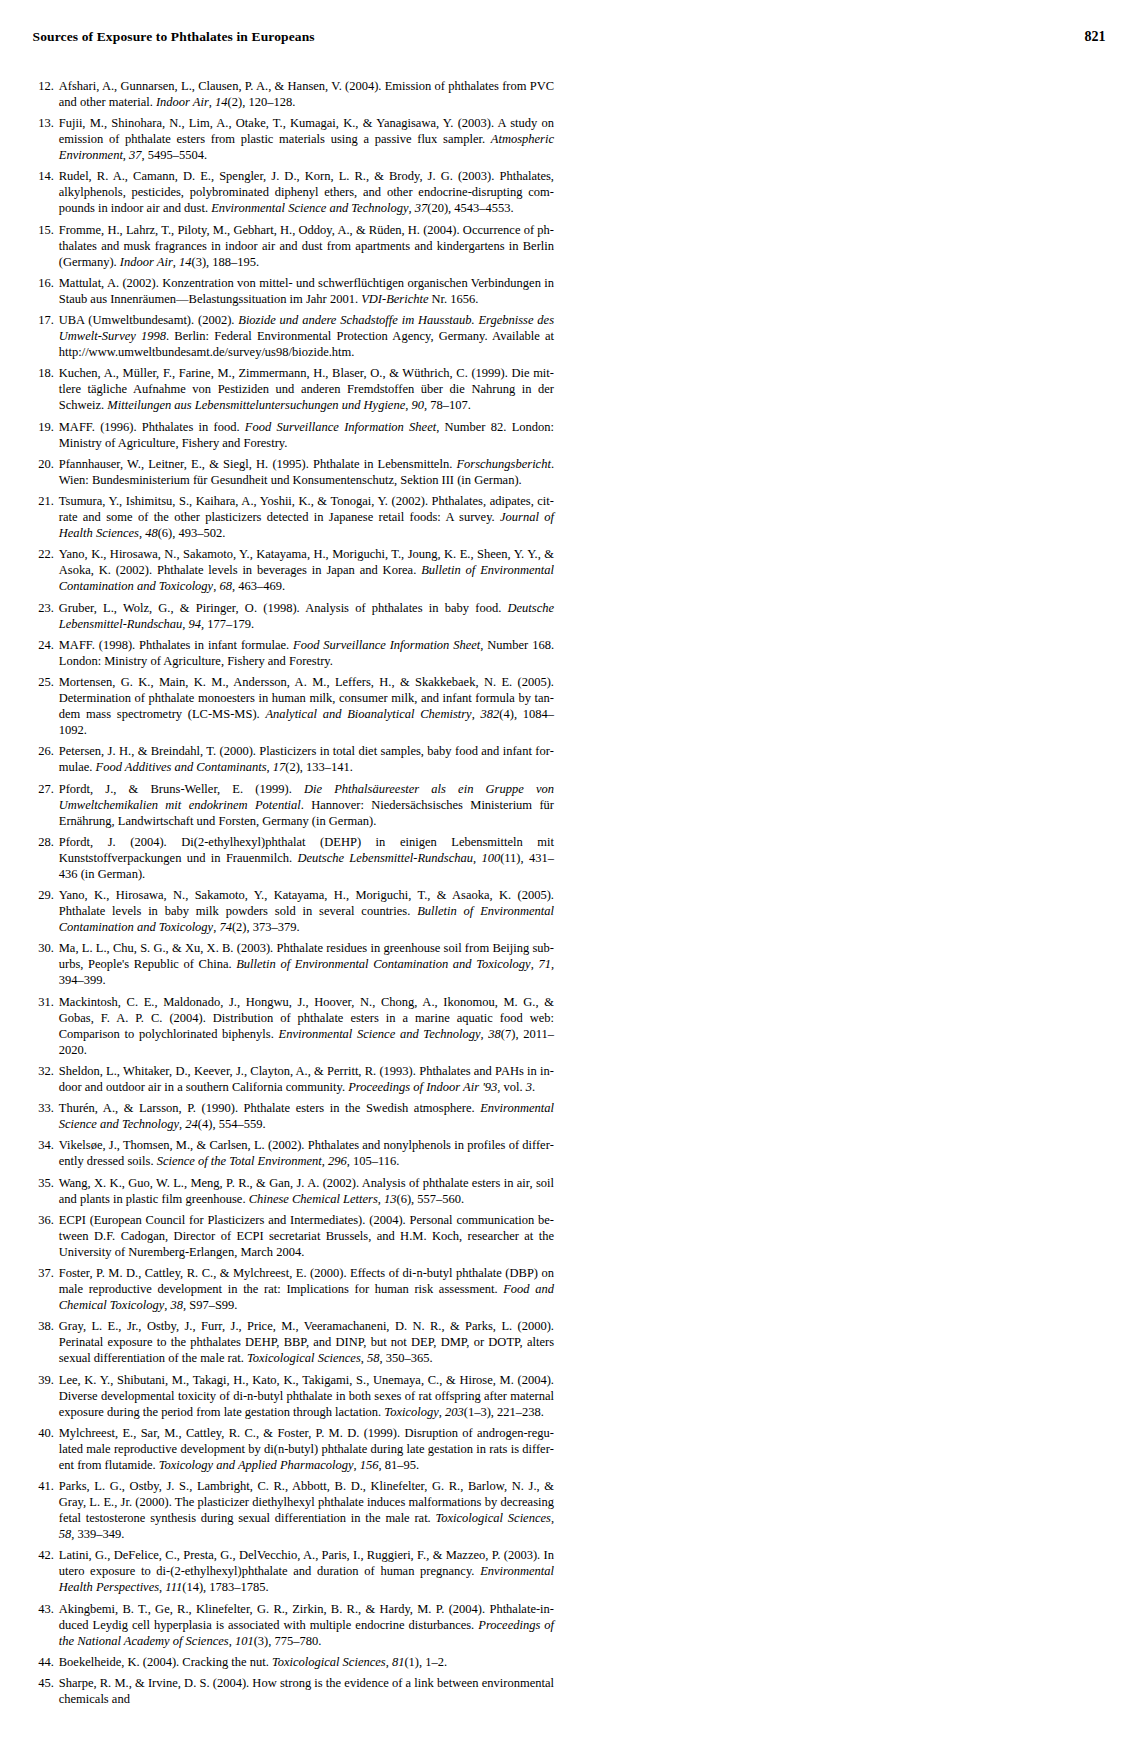Sources of Exposure to Phthalates in Europeans 821
12. Afshari, A., Gunnarsen, L., Clausen, P. A., & Hansen, V. (2004). Emission of phthalates from PVC and other material. Indoor Air, 14(2), 120–128.
13. Fujii, M., Shinohara, N., Lim, A., Otake, T., Kumagai, K., & Yanagisawa, Y. (2003). A study on emission of phthalate esters from plastic materials using a passive flux sampler. Atmospheric Environment, 37, 5495–5504.
14. Rudel, R. A., Camann, D. E., Spengler, J. D., Korn, L. R., & Brody, J. G. (2003). Phthalates, alkylphenols, pesticides, polybrominated diphenyl ethers, and other endocrine-disrupting compounds in indoor air and dust. Environmental Science and Technology, 37(20), 4543–4553.
15. Fromme, H., Lahrz, T., Piloty, M., Gebhart, H., Oddoy, A., & Rüden, H. (2004). Occurrence of phthalates and musk fragrances in indoor air and dust from apartments and kindergartens in Berlin (Germany). Indoor Air, 14(3), 188–195.
16. Mattulat, A. (2002). Konzentration von mittel- und schwerflüchtigen organischen Verbindungen in Staub aus Innenräumen—Belastungssituation im Jahr 2001. VDI-Berichte Nr. 1656.
17. UBA (Umweltbundesamt). (2002). Biozide und andere Schadstoffe im Hausstaub. Ergebnisse des Umwelt-Survey 1998. Berlin: Federal Environmental Protection Agency, Germany. Available at http://www.umweltbundesamt.de/survey/us98/biozide.htm.
18. Kuchen, A., Müller, F., Farine, M., Zimmermann, H., Blaser, O., & Wüthrich, C. (1999). Die mittlere tägliche Aufnahme von Pestiziden und anderen Fremdstoffen über die Nahrung in der Schweiz. Mitteilungen aus Lebensmitteluntersuchungen und Hygiene, 90, 78–107.
19. MAFF. (1996). Phthalates in food. Food Surveillance Information Sheet, Number 82. London: Ministry of Agriculture, Fishery and Forestry.
20. Pfannhauser, W., Leitner, E., & Siegl, H. (1995). Phthalate in Lebensmitteln. Forschungsbericht. Wien: Bundesministerium für Gesundheit und Konsumentenschutz, Sektion III (in German).
21. Tsumura, Y., Ishimitsu, S., Kaihara, A., Yoshii, K., & Tonogai, Y. (2002). Phthalates, adipates, citrate and some of the other plasticizers detected in Japanese retail foods: A survey. Journal of Health Sciences, 48(6), 493–502.
22. Yano, K., Hirosawa, N., Sakamoto, Y., Katayama, H., Moriguchi, T., Joung, K. E., Sheen, Y. Y., & Asoka, K. (2002). Phthalate levels in beverages in Japan and Korea. Bulletin of Environmental Contamination and Toxicology, 68, 463–469.
23. Gruber, L., Wolz, G., & Piringer, O. (1998). Analysis of phthalates in baby food. Deutsche Lebensmittel-Rundschau, 94, 177–179.
24. MAFF. (1998). Phthalates in infant formulae. Food Surveillance Information Sheet, Number 168. London: Ministry of Agriculture, Fishery and Forestry.
25. Mortensen, G. K., Main, K. M., Andersson, A. M., Leffers, H., & Skakkebaek, N. E. (2005). Determination of phthalate monoesters in human milk, consumer milk, and infant formula by tandem mass spectrometry (LC-MS-MS). Analytical and Bioanalytical Chemistry, 382(4), 1084–1092.
26. Petersen, J. H., & Breindahl, T. (2000). Plasticizers in total diet samples, baby food and infant formulae. Food Additives and Contaminants, 17(2), 133–141.
27. Pfordt, J., & Bruns-Weller, E. (1999). Die Phthalsäureester als ein Gruppe von Umweltchemikalien mit endokrinem Potential. Hannover: Niedersächsisches Ministerium für Ernährung, Landwirtschaft und Forsten, Germany (in German).
28. Pfordt, J. (2004). Di(2-ethylhexyl)phthalat (DEHP) in einigen Lebensmitteln mit Kunststoffverpackungen und in Frauenmilch. Deutsche Lebensmittel-Rundschau, 100(11), 431–436 (in German).
29. Yano, K., Hirosawa, N., Sakamoto, Y., Katayama, H., Moriguchi, T., & Asaoka, K. (2005). Phthalate levels in baby milk powders sold in several countries. Bulletin of Environmental Contamination and Toxicology, 74(2), 373–379.
30. Ma, L. L., Chu, S. G., & Xu, X. B. (2003). Phthalate residues in greenhouse soil from Beijing suburbs, People's Republic of China. Bulletin of Environmental Contamination and Toxicology, 71, 394–399.
31. Mackintosh, C. E., Maldonado, J., Hongwu, J., Hoover, N., Chong, A., Ikonomou, M. G., & Gobas, F. A. P. C. (2004). Distribution of phthalate esters in a marine aquatic food web: Comparison to polychlorinated biphenyls. Environmental Science and Technology, 38(7), 2011–2020.
32. Sheldon, L., Whitaker, D., Keever, J., Clayton, A., & Perritt, R. (1993). Phthalates and PAHs in indoor and outdoor air in a southern California community. Proceedings of Indoor Air '93, vol. 3.
33. Thurén, A., & Larsson, P. (1990). Phthalate esters in the Swedish atmosphere. Environmental Science and Technology, 24(4), 554–559.
34. Vikelsøe, J., Thomsen, M., & Carlsen, L. (2002). Phthalates and nonylphenols in profiles of differently dressed soils. Science of the Total Environment, 296, 105–116.
35. Wang, X. K., Guo, W. L., Meng, P. R., & Gan, J. A. (2002). Analysis of phthalate esters in air, soil and plants in plastic film greenhouse. Chinese Chemical Letters, 13(6), 557–560.
36. ECPI (European Council for Plasticizers and Intermediates). (2004). Personal communication between D.F. Cadogan, Director of ECPI secretariat Brussels, and H.M. Koch, researcher at the University of Nuremberg-Erlangen, March 2004.
37. Foster, P. M. D., Cattley, R. C., & Mylchreest, E. (2000). Effects of di-n-butyl phthalate (DBP) on male reproductive development in the rat: Implications for human risk assessment. Food and Chemical Toxicology, 38, S97–S99.
38. Gray, L. E., Jr., Ostby, J., Furr, J., Price, M., Veeramachaneni, D. N. R., & Parks, L. (2000). Perinatal exposure to the phthalates DEHP, BBP, and DINP, but not DEP, DMP, or DOTP, alters sexual differentiation of the male rat. Toxicological Sciences, 58, 350–365.
39. Lee, K. Y., Shibutani, M., Takagi, H., Kato, K., Takigami, S., Unemaya, C., & Hirose, M. (2004). Diverse developmental toxicity of di-n-butyl phthalate in both sexes of rat offspring after maternal exposure during the period from late gestation through lactation. Toxicology, 203(1–3), 221–238.
40. Mylchreest, E., Sar, M., Cattley, R. C., & Foster, P. M. D. (1999). Disruption of androgen-regulated male reproductive development by di(n-butyl) phthalate during late gestation in rats is different from flutamide. Toxicology and Applied Pharmacology, 156, 81–95.
41. Parks, L. G., Ostby, J. S., Lambright, C. R., Abbott, B. D., Klinefelter, G. R., Barlow, N. J., & Gray, L. E., Jr. (2000). The plasticizer diethylhexyl phthalate induces malformations by decreasing fetal testosterone synthesis during sexual differentiation in the male rat. Toxicological Sciences, 58, 339–349.
42. Latini, G., DeFelice, C., Presta, G., DelVecchio, A., Paris, I., Ruggieri, F., & Mazzeo, P. (2003). In utero exposure to di-(2-ethylhexyl)phthalate and duration of human pregnancy. Environmental Health Perspectives, 111(14), 1783–1785.
43. Akingbemi, B. T., Ge, R., Klinefelter, G. R., Zirkin, B. R., & Hardy, M. P. (2004). Phthalate-induced Leydig cell hyperplasia is associated with multiple endocrine disturbances. Proceedings of the National Academy of Sciences, 101(3), 775–780.
44. Boekelheide, K. (2004). Cracking the nut. Toxicological Sciences, 81(1), 1–2.
45. Sharpe, R. M., & Irvine, D. S. (2004). How strong is the evidence of a link between environmental chemicals and